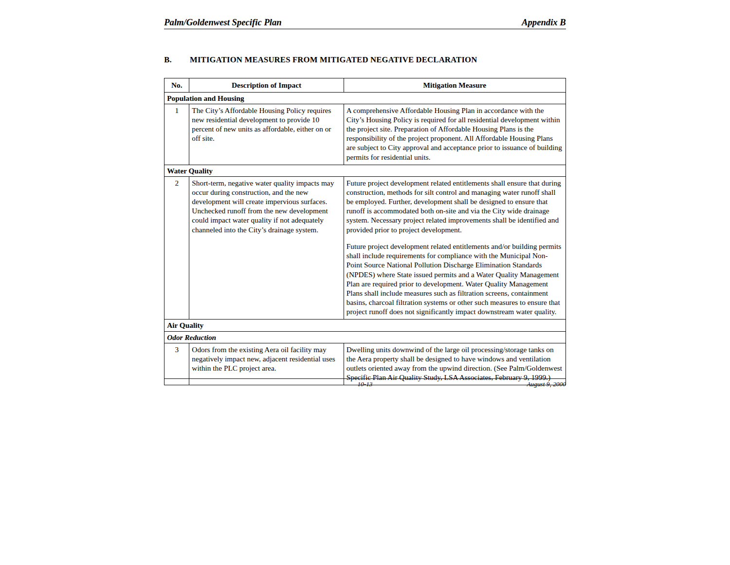Palm/Goldenwest Specific Plan
Appendix B
B. MITIGATION MEASURES FROM MITIGATED NEGATIVE DECLARATION
| No. | Description of Impact | Mitigation Measure |
| --- | --- | --- |
| Population and Housing |
| 1 | The City’s Affordable Housing Policy requires new residential development to provide 10 percent of new units as affordable, either on or off site. | A comprehensive Affordable Housing Plan in accordance with the City’s Housing Policy is required for all residential development within the project site. Preparation of Affordable Housing Plans is the responsibility of the project proponent. All Affordable Housing Plans are subject to City approval and acceptance prior to issuance of building permits for residential units. |
| Water Quality |
| 2 | Short-term, negative water quality impacts may occur during construction, and the new development will create impervious surfaces. Unchecked runoff from the new development could impact water quality if not adequately channeled into the City’s drainage system. | Future project development related entitlements shall ensure that during construction, methods for silt control and managing water runoff shall be employed. Further, development shall be designed to ensure that runoff is accommodated both on-site and via the City wide drainage system. Necessary project related improvements shall be identified and provided prior to project development. Future project development related entitlements and/or building permits shall include requirements for compliance with the Municipal Non-Point Source National Pollution Discharge Elimination Standards (NPDES) where State issued permits and a Water Quality Management Plan are required prior to development. Water Quality Management Plans shall include measures such as filtration screens, containment basins, charcoal filtration systems or other such measures to ensure that project runoff does not significantly impact downstream water quality. |
| Air Quality |
| Odor Reduction |
| 3 | Odors from the existing Aera oil facility may negatively impact new, adjacent residential uses within the PLC project area. | Dwelling units downwind of the large oil processing/storage tanks on the Aera property shall be designed to have windows and ventilation outlets oriented away from the upwind direction. (See Palm/Goldenwest Specific Plan Air Quality Study, LSA Associates, February 9, 1999.) |
10-13
August 9, 2000